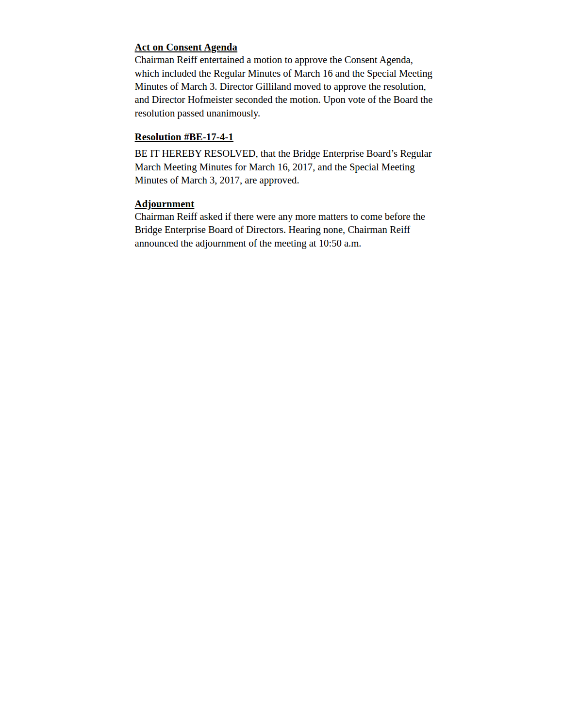Act on Consent Agenda
Chairman Reiff entertained a motion to approve the Consent Agenda, which included the Regular Minutes of March 16 and the Special Meeting Minutes of March 3. Director Gilliland moved to approve the resolution, and Director Hofmeister seconded the motion. Upon vote of the Board the resolution passed unanimously.
Resolution #BE-17-4-1
BE IT HEREBY RESOLVED, that the Bridge Enterprise Board’s Regular March Meeting Minutes for March 16, 2017, and the Special Meeting Minutes of March 3, 2017, are approved.
Adjournment
Chairman Reiff asked if there were any more matters to come before the Bridge Enterprise Board of Directors. Hearing none, Chairman Reiff announced the adjournment of the meeting at 10:50 a.m.